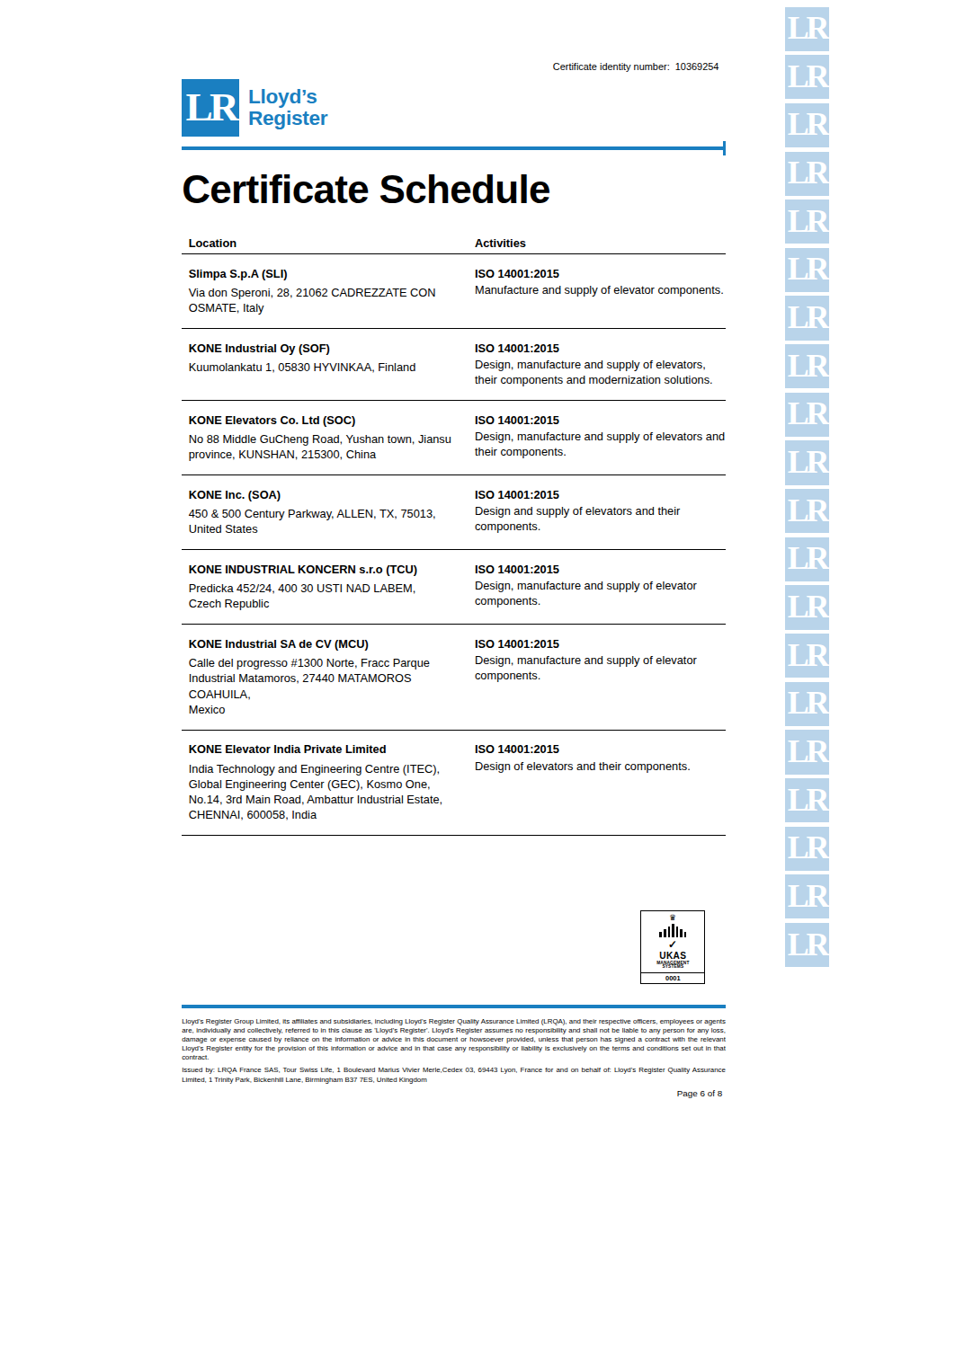Certificate identity number: 10369254
Lloyd’s
Register
Certificate Schedule
| Location | Activities |
| --- | --- |
| Slimpa S.p.A (SLI) Via don Speroni, 28, 21062 CADREZZATE CON OSMATE, Italy | ISO 14001:2015 Manufacture and supply of elevator components. |
| KONE Industrial Oy (SOF) Kuumolankatu 1, 05830 HYVINKAA, Finland | ISO 14001:2015 Design, manufacture and supply of elevators, their components and modernization solutions. |
| KONE Elevators Co. Ltd (SOC) No 88 Middle GuCheng Road, Yushan town, Jiansu province, KUNSHAN, 215300, China | ISO 14001:2015 Design, manufacture and supply of elevators and their components. |
| KONE Inc. (SOA) 450 & 500 Century Parkway, ALLEN, TX, 75013, United States | ISO 14001:2015 Design and supply of elevators and their components. |
| KONE INDUSTRIAL KONCERN s.r.o (TCU) Predicka 452/24, 400 30 USTI NAD LABEM, Czech Republic | ISO 14001:2015 Design, manufacture and supply of elevator components. |
| KONE Industrial SA de CV (MCU) Calle del progresso #1300 Norte, Fracc Parque Industrial Matamoros, 27440 MATAMOROS COAHUILA, Mexico | ISO 14001:2015 Design, manufacture and supply of elevator components. |
| KONE Elevator India Private Limited India Technology and Engineering Centre (ITEC), Global Engineering Center (GEC), Kosmo One, No.14, 3rd Main Road, Ambattur Industrial Estate, CHENNAI, 600058, India | ISO 14001:2015 Design of elevators and their components. |
♛
✓
UKAS
MANAGEMENT
SYSTEMS
0001
Lloyd's Register Group Limited, its affiliates and subsidiaries, including Lloyd's Register Quality Assurance Limited (LRQA), and their respective officers, employees or agents are, individually and collectively, referred to in this clause as 'Lloyd's Register'. Lloyd's Register assumes no responsibility and shall not be liable to any person for any loss, damage or expense caused by reliance on the information or advice in this document or howsoever provided, unless that person has signed a contract with the relevant Lloyd's Register entity for the provision of this information or advice and in that case any responsibility or liability is exclusively on the terms and conditions set out in that contract.
Issued by: LRQA France SAS, Tour Swiss Life, 1 Boulevard Marius Vivier Merle,Cedex 03, 69443 Lyon, France for and on behalf of: Lloyd's Register Quality Assurance Limited, 1 Trinity Park, Bickenhill Lane, Birmingham B37 7ES, United Kingdom
Page 6 of 8